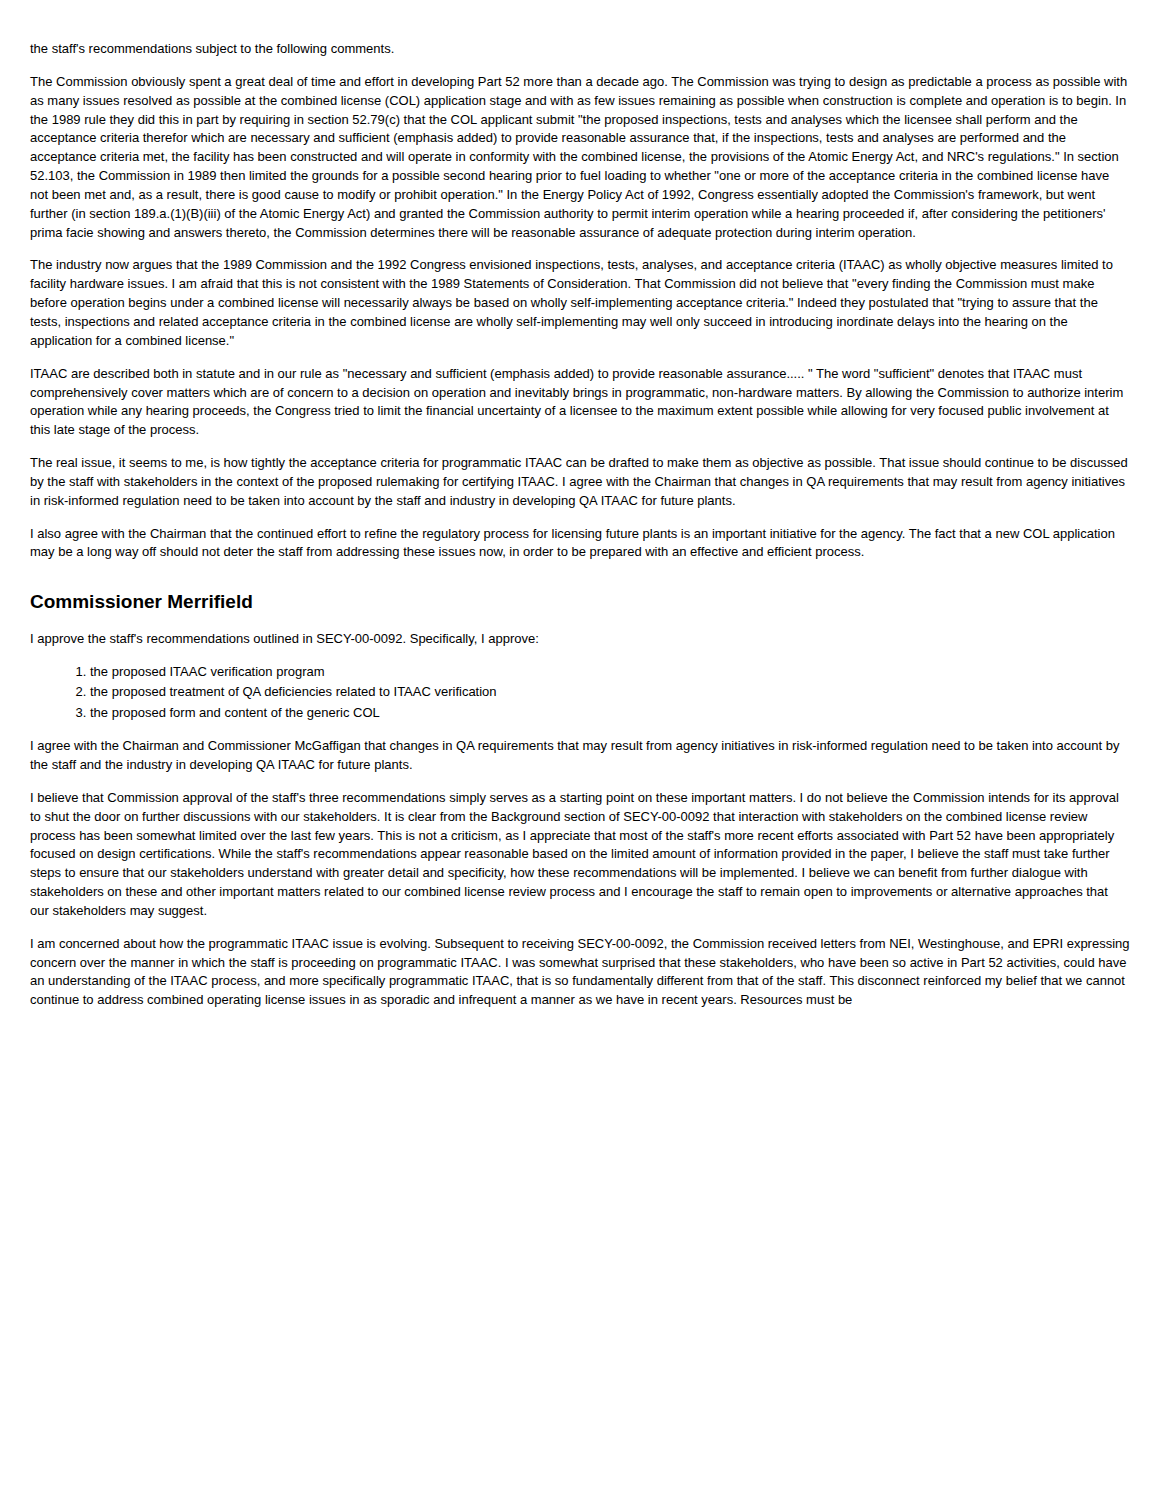the staff's recommendations subject to the following comments.
The Commission obviously spent a great deal of time and effort in developing Part 52 more than a decade ago. The Commission was trying to design as predictable a process as possible with as many issues resolved as possible at the combined license (COL) application stage and with as few issues remaining as possible when construction is complete and operation is to begin. In the 1989 rule they did this in part by requiring in section 52.79(c) that the COL applicant submit "the proposed inspections, tests and analyses which the licensee shall perform and the acceptance criteria therefor which are necessary and sufficient (emphasis added) to provide reasonable assurance that, if the inspections, tests and analyses are performed and the acceptance criteria met, the facility has been constructed and will operate in conformity with the combined license, the provisions of the Atomic Energy Act, and NRC's regulations." In section 52.103, the Commission in 1989 then limited the grounds for a possible second hearing prior to fuel loading to whether "one or more of the acceptance criteria in the combined license have not been met and, as a result, there is good cause to modify or prohibit operation." In the Energy Policy Act of 1992, Congress essentially adopted the Commission's framework, but went further (in section 189.a.(1)(B)(iii) of the Atomic Energy Act) and granted the Commission authority to permit interim operation while a hearing proceeded if, after considering the petitioners' prima facie showing and answers thereto, the Commission determines there will be reasonable assurance of adequate protection during interim operation.
The industry now argues that the 1989 Commission and the 1992 Congress envisioned inspections, tests, analyses, and acceptance criteria (ITAAC) as wholly objective measures limited to facility hardware issues. I am afraid that this is not consistent with the 1989 Statements of Consideration. That Commission did not believe that "every finding the Commission must make before operation begins under a combined license will necessarily always be based on wholly self-implementing acceptance criteria." Indeed they postulated that "trying to assure that the tests, inspections and related acceptance criteria in the combined license are wholly self-implementing may well only succeed in introducing inordinate delays into the hearing on the application for a combined license."
ITAAC are described both in statute and in our rule as "necessary and sufficient (emphasis added) to provide reasonable assurance..... " The word "sufficient" denotes that ITAAC must comprehensively cover matters which are of concern to a decision on operation and inevitably brings in programmatic, non-hardware matters. By allowing the Commission to authorize interim operation while any hearing proceeds, the Congress tried to limit the financial uncertainty of a licensee to the maximum extent possible while allowing for very focused public involvement at this late stage of the process.
The real issue, it seems to me, is how tightly the acceptance criteria for programmatic ITAAC can be drafted to make them as objective as possible. That issue should continue to be discussed by the staff with stakeholders in the context of the proposed rulemaking for certifying ITAAC. I agree with the Chairman that changes in QA requirements that may result from agency initiatives in risk-informed regulation need to be taken into account by the staff and industry in developing QA ITAAC for future plants.
I also agree with the Chairman that the continued effort to refine the regulatory process for licensing future plants is an important initiative for the agency. The fact that a new COL application may be a long way off should not deter the staff from addressing these issues now, in order to be prepared with an effective and efficient process.
Commissioner Merrifield
I approve the staff's recommendations outlined in SECY-00-0092. Specifically, I approve:
the proposed ITAAC verification program
the proposed treatment of QA deficiencies related to ITAAC verification
the proposed form and content of the generic COL
I agree with the Chairman and Commissioner McGaffigan that changes in QA requirements that may result from agency initiatives in risk-informed regulation need to be taken into account by the staff and the industry in developing QA ITAAC for future plants.
I believe that Commission approval of the staff's three recommendations simply serves as a starting point on these important matters. I do not believe the Commission intends for its approval to shut the door on further discussions with our stakeholders. It is clear from the Background section of SECY-00-0092 that interaction with stakeholders on the combined license review process has been somewhat limited over the last few years. This is not a criticism, as I appreciate that most of the staff's more recent efforts associated with Part 52 have been appropriately focused on design certifications. While the staff's recommendations appear reasonable based on the limited amount of information provided in the paper, I believe the staff must take further steps to ensure that our stakeholders understand with greater detail and specificity, how these recommendations will be implemented. I believe we can benefit from further dialogue with stakeholders on these and other important matters related to our combined license review process and I encourage the staff to remain open to improvements or alternative approaches that our stakeholders may suggest.
I am concerned about how the programmatic ITAAC issue is evolving. Subsequent to receiving SECY-00-0092, the Commission received letters from NEI, Westinghouse, and EPRI expressing concern over the manner in which the staff is proceeding on programmatic ITAAC. I was somewhat surprised that these stakeholders, who have been so active in Part 52 activities, could have an understanding of the ITAAC process, and more specifically programmatic ITAAC, that is so fundamentally different from that of the staff. This disconnect reinforced my belief that we cannot continue to address combined operating license issues in as sporadic and infrequent a manner as we have in recent years. Resources must be